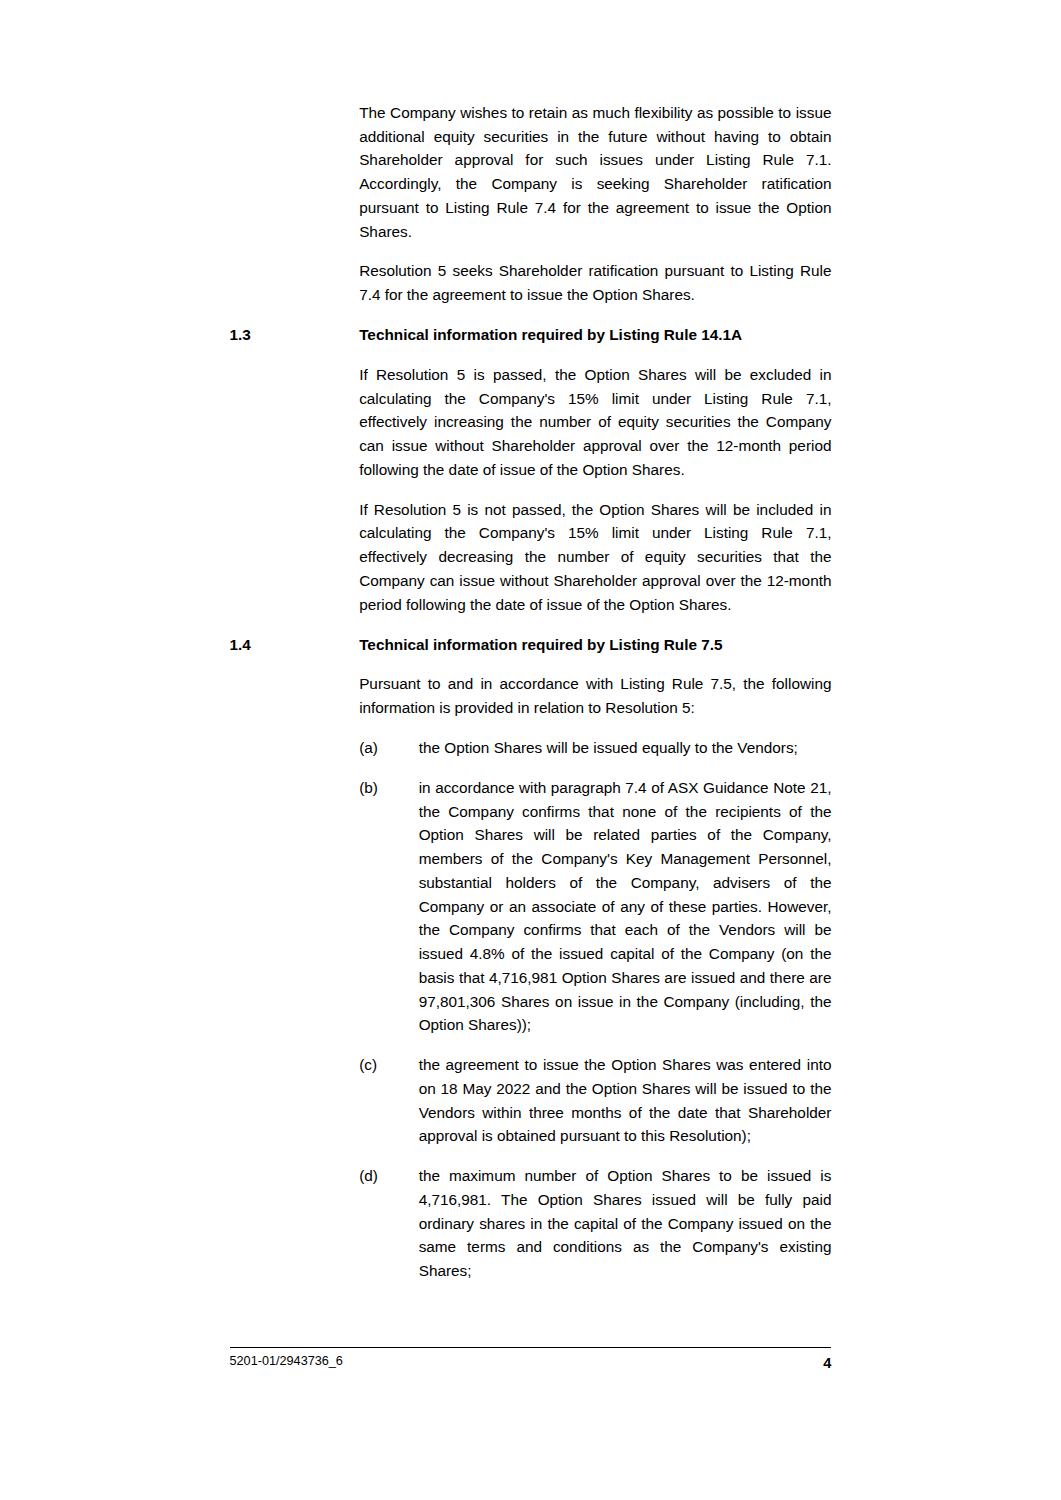The Company wishes to retain as much flexibility as possible to issue additional equity securities in the future without having to obtain Shareholder approval for such issues under Listing Rule 7.1. Accordingly, the Company is seeking Shareholder ratification pursuant to Listing Rule 7.4 for the agreement to issue the Option Shares.
Resolution 5 seeks Shareholder ratification pursuant to Listing Rule 7.4 for the agreement to issue the Option Shares.
1.3 Technical information required by Listing Rule 14.1A
If Resolution 5 is passed, the Option Shares will be excluded in calculating the Company's 15% limit under Listing Rule 7.1, effectively increasing the number of equity securities the Company can issue without Shareholder approval over the 12-month period following the date of issue of the Option Shares.
If Resolution 5 is not passed, the Option Shares will be included in calculating the Company's 15% limit under Listing Rule 7.1, effectively decreasing the number of equity securities that the Company can issue without Shareholder approval over the 12-month period following the date of issue of the Option Shares.
1.4 Technical information required by Listing Rule 7.5
Pursuant to and in accordance with Listing Rule 7.5, the following information is provided in relation to Resolution 5:
(a) the Option Shares will be issued equally to the Vendors;
(b) in accordance with paragraph 7.4 of ASX Guidance Note 21, the Company confirms that none of the recipients of the Option Shares will be related parties of the Company, members of the Company's Key Management Personnel, substantial holders of the Company, advisers of the Company or an associate of any of these parties. However, the Company confirms that each of the Vendors will be issued 4.8% of the issued capital of the Company (on the basis that 4,716,981 Option Shares are issued and there are 97,801,306 Shares on issue in the Company (including, the Option Shares));
(c) the agreement to issue the Option Shares was entered into on 18 May 2022 and the Option Shares will be issued to the Vendors within three months of the date that Shareholder approval is obtained pursuant to this Resolution);
(d) the maximum number of Option Shares to be issued is 4,716,981. The Option Shares issued will be fully paid ordinary shares in the capital of the Company issued on the same terms and conditions as the Company's existing Shares;
5201-01/2943736_6
4